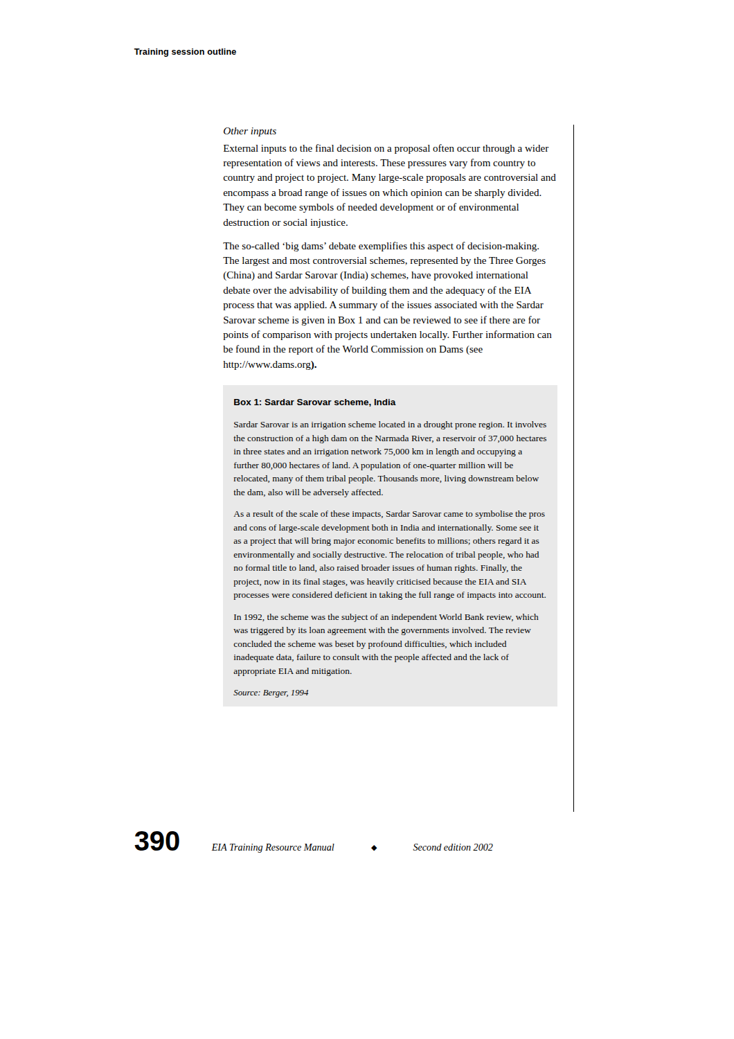Training session outline
Other inputs
External inputs to the final decision on a proposal often occur through a wider representation of views and interests. These pressures vary from country to country and project to project. Many large-scale proposals are controversial and encompass a broad range of issues on which opinion can be sharply divided. They can become symbols of needed development or of environmental destruction or social injustice.
The so-called ‘big dams’ debate exemplifies this aspect of decision-making. The largest and most controversial schemes, represented by the Three Gorges (China) and Sardar Sarovar (India) schemes, have provoked international debate over the advisability of building them and the adequacy of the EIA process that was applied. A summary of the issues associated with the Sardar Sarovar scheme is given in Box 1 and can be reviewed to see if there are for points of comparison with projects undertaken locally. Further information can be found in the report of the World Commission on Dams (see http://www.dams.org).
Box 1: Sardar Sarovar scheme, India
Sardar Sarovar is an irrigation scheme located in a drought prone region. It involves the construction of a high dam on the Narmada River, a reservoir of 37,000 hectares in three states and an irrigation network 75,000 km in length and occupying a further 80,000 hectares of land. A population of one-quarter million will be relocated, many of them tribal people. Thousands more, living downstream below the dam, also will be adversely affected.
As a result of the scale of these impacts, Sardar Sarovar came to symbolise the pros and cons of large-scale development both in India and internationally. Some see it as a project that will bring major economic benefits to millions; others regard it as environmentally and socially destructive. The relocation of tribal people, who had no formal title to land, also raised broader issues of human rights. Finally, the project, now in its final stages, was heavily criticised because the EIA and SIA processes were considered deficient in taking the full range of impacts into account.
In 1992, the scheme was the subject of an independent World Bank review, which was triggered by its loan agreement with the governments involved. The review concluded the scheme was beset by profound difficulties, which included inadequate data, failure to consult with the people affected and the lack of appropriate EIA and mitigation.
Source: Berger, 1994
390
EIA Training Resource Manual ◆ Second edition 2002